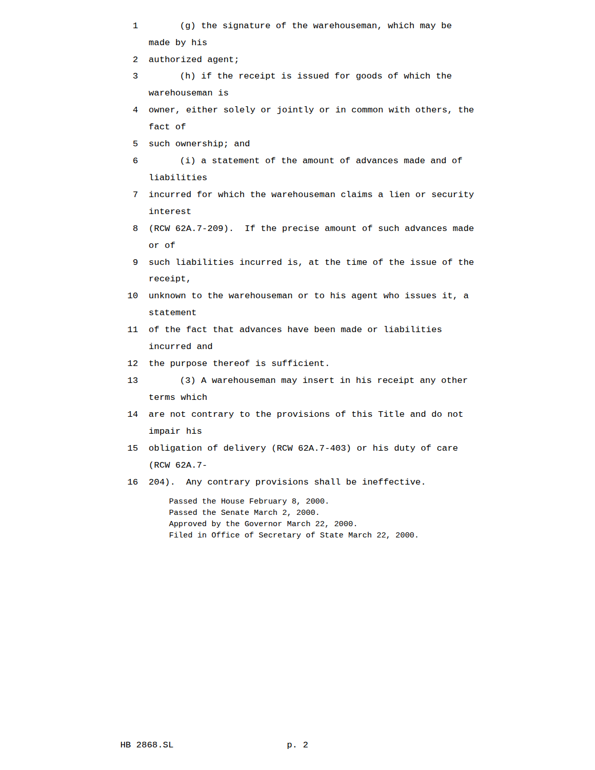(g) the signature of the warehouseman, which may be made by his
authorized agent;
(h) if the receipt is issued for goods of which the warehouseman is
owner, either solely or jointly or in common with others, the fact of
such ownership; and
(i) a statement of the amount of advances made and of liabilities
incurred for which the warehouseman claims a lien or security interest
(RCW 62A.7-209). If the precise amount of such advances made or of
such liabilities incurred is, at the time of the issue of the receipt,
unknown to the warehouseman or to his agent who issues it, a statement
of the fact that advances have been made or liabilities incurred and
the purpose thereof is sufficient.
(3) A warehouseman may insert in his receipt any other terms which
are not contrary to the provisions of this Title and do not impair his
obligation of delivery (RCW 62A.7-403) or his duty of care (RCW 62A.7-
204). Any contrary provisions shall be ineffective.
Passed the House February 8, 2000.
Passed the Senate March 2, 2000.
Approved by the Governor March 22, 2000.
Filed in Office of Secretary of State March 22, 2000.
HB 2868.SL
p. 2